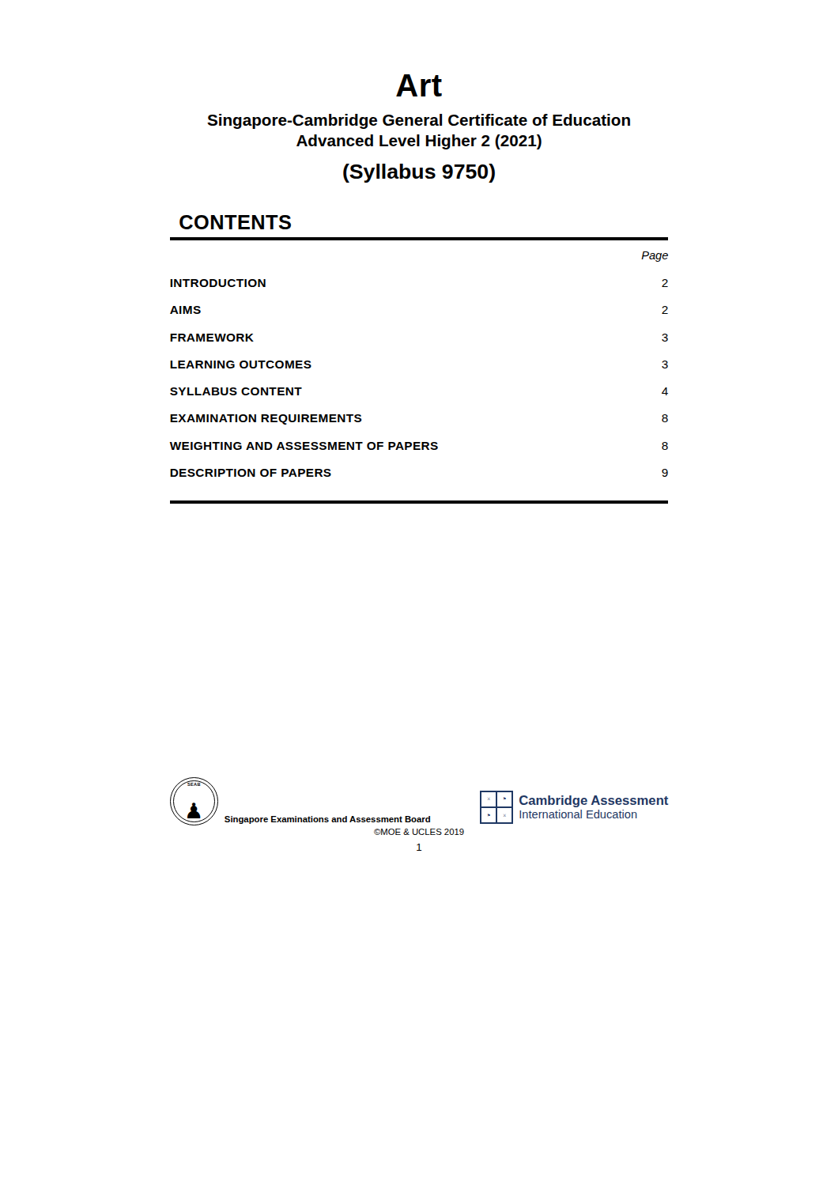Art
Singapore-Cambridge General Certificate of Education
Advanced Level Higher 2 (2021)
(Syllabus 9750)
CONTENTS
Page
| INTRODUCTION | 2 |
| AIMS | 2 |
| FRAMEWORK | 3 |
| LEARNING OUTCOMES | 3 |
| SYLLABUS CONTENT | 4 |
| EXAMINATION REQUIREMENTS | 8 |
| WEIGHTING AND ASSESSMENT OF PAPERS | 8 |
| DESCRIPTION OF PAPERS | 9 |
SEAB
♟
Singapore Examinations and Assessment Board
⚔
⚑
⚑
⚔
Cambridge Assessment International Education
©MOE & UCLES 2019
1